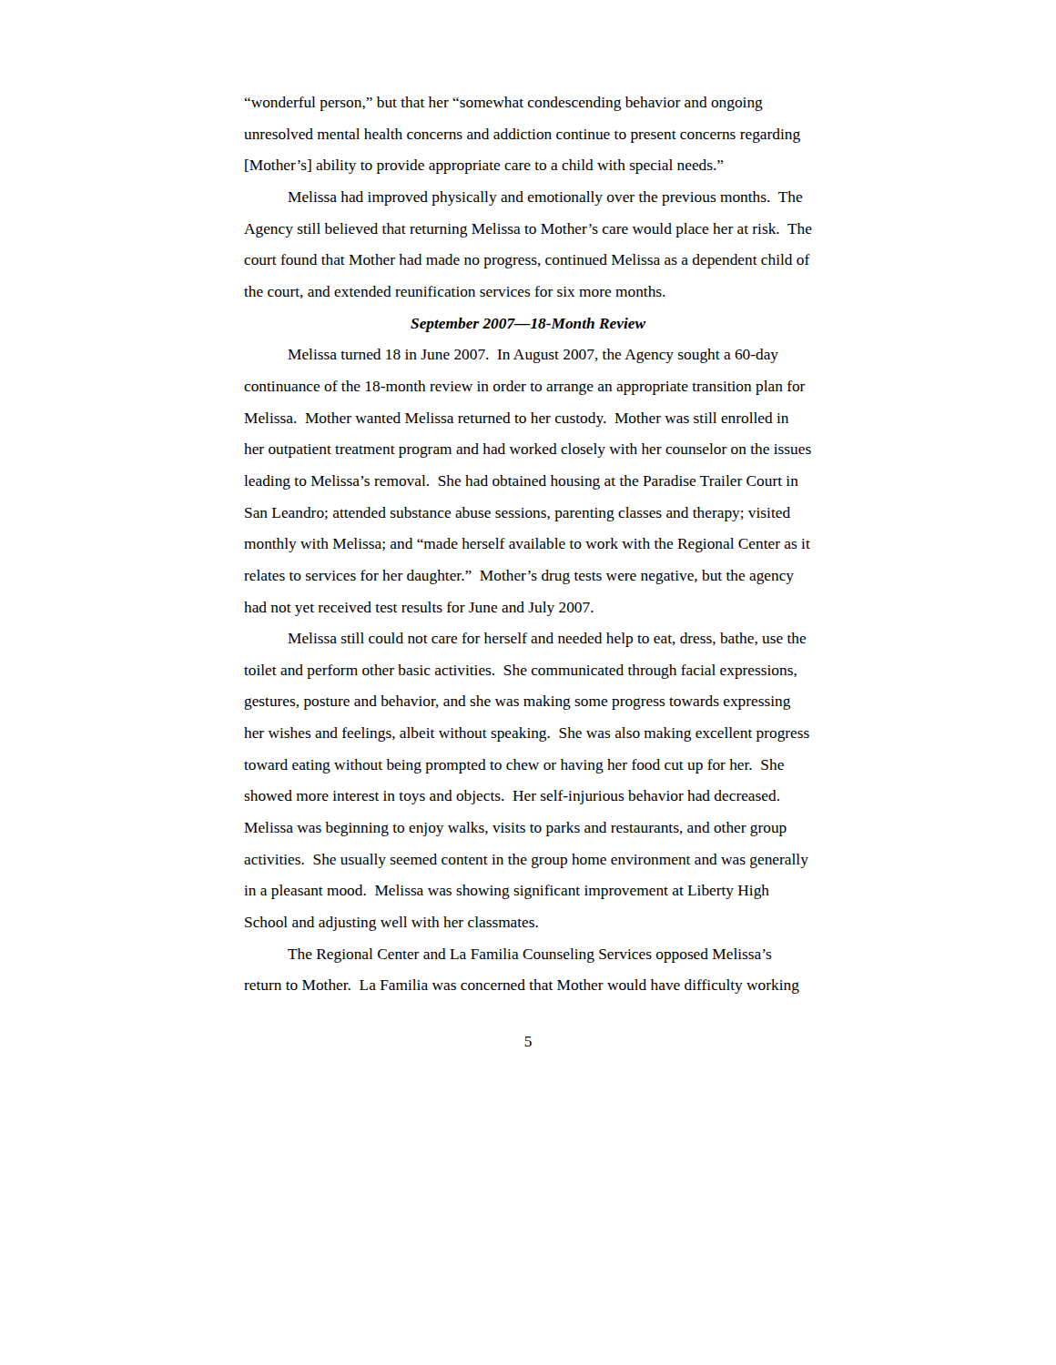“wonderful person,” but that her “somewhat condescending behavior and ongoing unresolved mental health concerns and addiction continue to present concerns regarding [Mother’s] ability to provide appropriate care to a child with special needs.”
Melissa had improved physically and emotionally over the previous months. The Agency still believed that returning Melissa to Mother’s care would place her at risk. The court found that Mother had made no progress, continued Melissa as a dependent child of the court, and extended reunification services for six more months.
September 2007—18-Month Review
Melissa turned 18 in June 2007. In August 2007, the Agency sought a 60-day continuance of the 18-month review in order to arrange an appropriate transition plan for Melissa. Mother wanted Melissa returned to her custody. Mother was still enrolled in her outpatient treatment program and had worked closely with her counselor on the issues leading to Melissa’s removal. She had obtained housing at the Paradise Trailer Court in San Leandro; attended substance abuse sessions, parenting classes and therapy; visited monthly with Melissa; and “made herself available to work with the Regional Center as it relates to services for her daughter.” Mother’s drug tests were negative, but the agency had not yet received test results for June and July 2007.
Melissa still could not care for herself and needed help to eat, dress, bathe, use the toilet and perform other basic activities. She communicated through facial expressions, gestures, posture and behavior, and she was making some progress towards expressing her wishes and feelings, albeit without speaking. She was also making excellent progress toward eating without being prompted to chew or having her food cut up for her. She showed more interest in toys and objects. Her self-injurious behavior had decreased. Melissa was beginning to enjoy walks, visits to parks and restaurants, and other group activities. She usually seemed content in the group home environment and was generally in a pleasant mood. Melissa was showing significant improvement at Liberty High School and adjusting well with her classmates.
The Regional Center and La Familia Counseling Services opposed Melissa’s return to Mother. La Familia was concerned that Mother would have difficulty working
5